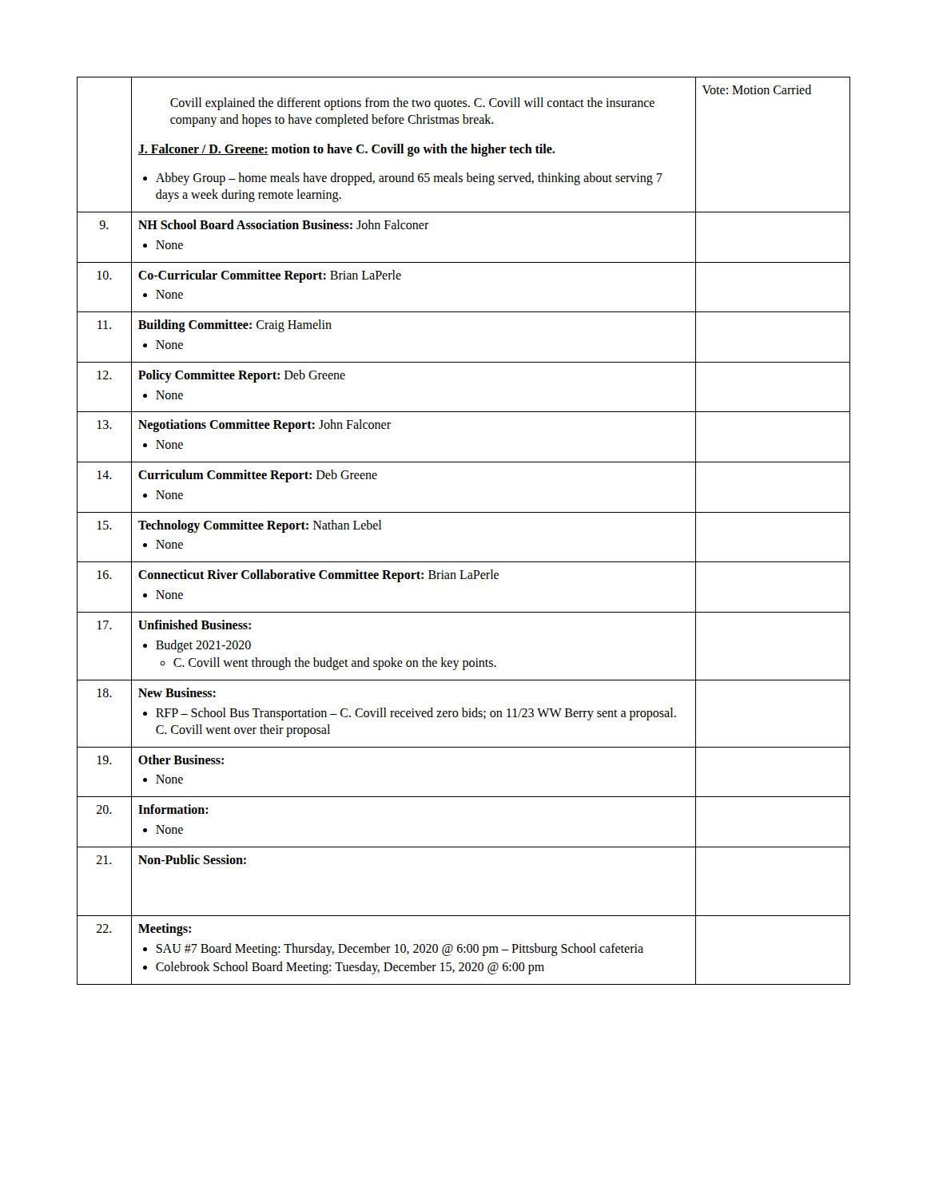| | Covill explained the different options from the two quotes. C. Covill will contact the insurance company and hopes to have completed before Christmas break. J. Falconer / D. Greene: motion to have C. Covill go with the higher tech tile. Abbey Group – home meals have dropped, around 65 meals being served, thinking about serving 7 days a week during remote learning. | Vote: Motion Carried |
| 9. | NH School Board Association Business: John Falconer None | |
| 10. | Co-Curricular Committee Report: Brian LaPerle None | |
| 11. | Building Committee: Craig Hamelin None | |
| 12. | Policy Committee Report: Deb Greene None | |
| 13. | Negotiations Committee Report: John Falconer None | |
| 14. | Curriculum Committee Report: Deb Greene None | |
| 15. | Technology Committee Report: Nathan Lebel None | |
| 16. | Connecticut River Collaborative Committee Report: Brian LaPerle None | |
| 17. | Unfinished Business: Budget 2021-2020 C. Covill went through the budget and spoke on the key points. | |
| 18. | New Business: RFP – School Bus Transportation – C. Covill received zero bids; on 11/23 WW Berry sent a proposal. C. Covill went over their proposal | |
| 19. | Other Business: None | |
| 20. | Information: None | |
| 21. | Non-Public Session: | |
| 22. | Meetings: SAU #7 Board Meeting: Thursday, December 10, 2020 @ 6:00 pm – Pittsburg School cafeteria Colebrook School Board Meeting: Tuesday, December 15, 2020 @ 6:00 pm | |